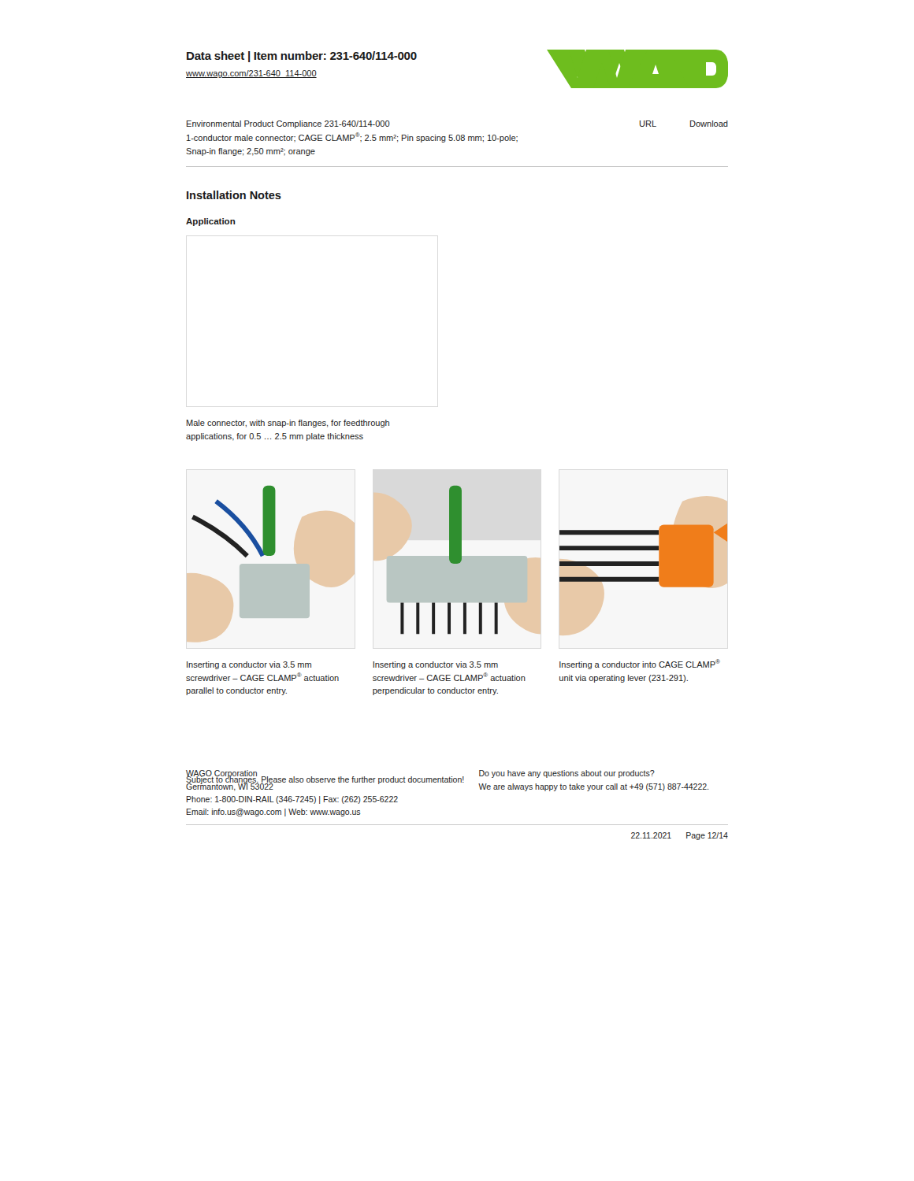Data sheet | Item number: 231-640/114-000
www.wago.com/231-640_114-000
Environmental Product Compliance 231-640/114-000
1-conductor male connector; CAGE CLAMP®; 2.5 mm²; Pin spacing 5.08 mm; 10-pole;
Snap-in flange; 2,50 mm²; orange
URL Download
Installation Notes
Application
Male connector, with snap-in flanges, for feedthrough applications, for 0.5 … 2.5 mm plate thickness
Inserting a conductor via 3.5 mm screwdriver – CAGE CLAMP® actuation parallel to conductor entry.
Inserting a conductor via 3.5 mm screwdriver – CAGE CLAMP® actuation perpendicular to conductor entry.
Inserting a conductor into CAGE CLAMP® unit via operating lever (231-291).
Subject to changes. Please also observe the further product documentation!
WAGO Corporation
Germantown, WI 53022
Phone: 1-800-DIN-RAIL (346-7245) | Fax: (262) 255-6222
Email: info.us@wago.com | Web: www.wago.us
Do you have any questions about our products?
We are always happy to take your call at +49 (571) 887-44222.
22.11.2021 Page 12/14